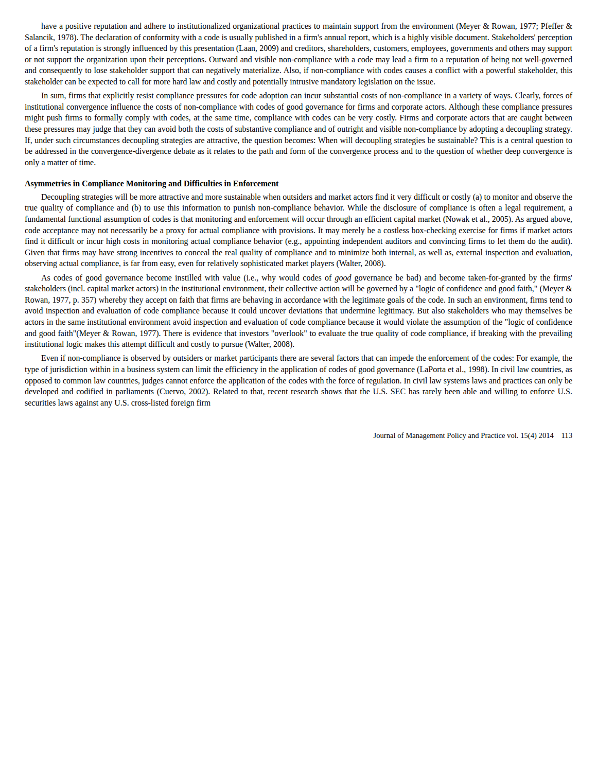have a positive reputation and adhere to institutionalized organizational practices to maintain support from the environment (Meyer & Rowan, 1977; Pfeffer & Salancik, 1978). The declaration of conformity with a code is usually published in a firm's annual report, which is a highly visible document. Stakeholders' perception of a firm's reputation is strongly influenced by this presentation (Laan, 2009) and creditors, shareholders, customers, employees, governments and others may support or not support the organization upon their perceptions. Outward and visible non-compliance with a code may lead a firm to a reputation of being not well-governed and consequently to lose stakeholder support that can negatively materialize. Also, if non-compliance with codes causes a conflict with a powerful stakeholder, this stakeholder can be expected to call for more hard law and costly and potentially intrusive mandatory legislation on the issue.
In sum, firms that explicitly resist compliance pressures for code adoption can incur substantial costs of non-compliance in a variety of ways. Clearly, forces of institutional convergence influence the costs of non-compliance with codes of good governance for firms and corporate actors. Although these compliance pressures might push firms to formally comply with codes, at the same time, compliance with codes can be very costly. Firms and corporate actors that are caught between these pressures may judge that they can avoid both the costs of substantive compliance and of outright and visible non-compliance by adopting a decoupling strategy. If, under such circumstances decoupling strategies are attractive, the question becomes: When will decoupling strategies be sustainable? This is a central question to be addressed in the convergence-divergence debate as it relates to the path and form of the convergence process and to the question of whether deep convergence is only a matter of time.
Asymmetries in Compliance Monitoring and Difficulties in Enforcement
Decoupling strategies will be more attractive and more sustainable when outsiders and market actors find it very difficult or costly (a) to monitor and observe the true quality of compliance and (b) to use this information to punish non-compliance behavior. While the disclosure of compliance is often a legal requirement, a fundamental functional assumption of codes is that monitoring and enforcement will occur through an efficient capital market (Nowak et al., 2005). As argued above, code acceptance may not necessarily be a proxy for actual compliance with provisions. It may merely be a costless box-checking exercise for firms if market actors find it difficult or incur high costs in monitoring actual compliance behavior (e.g., appointing independent auditors and convincing firms to let them do the audit). Given that firms may have strong incentives to conceal the real quality of compliance and to minimize both internal, as well as, external inspection and evaluation, observing actual compliance, is far from easy, even for relatively sophisticated market players (Walter, 2008).
As codes of good governance become instilled with value (i.e., why would codes of good governance be bad) and become taken-for-granted by the firms' stakeholders (incl. capital market actors) in the institutional environment, their collective action will be governed by a "logic of confidence and good faith," (Meyer & Rowan, 1977, p. 357) whereby they accept on faith that firms are behaving in accordance with the legitimate goals of the code. In such an environment, firms tend to avoid inspection and evaluation of code compliance because it could uncover deviations that undermine legitimacy. But also stakeholders who may themselves be actors in the same institutional environment avoid inspection and evaluation of code compliance because it would violate the assumption of the "logic of confidence and good faith"(Meyer & Rowan, 1977). There is evidence that investors "overlook" to evaluate the true quality of code compliance, if breaking with the prevailing institutional logic makes this attempt difficult and costly to pursue (Walter, 2008).
Even if non-compliance is observed by outsiders or market participants there are several factors that can impede the enforcement of the codes: For example, the type of jurisdiction within in a business system can limit the efficiency in the application of codes of good governance (LaPorta et al., 1998). In civil law countries, as opposed to common law countries, judges cannot enforce the application of the codes with the force of regulation. In civil law systems laws and practices can only be developed and codified in parliaments (Cuervo, 2002). Related to that, recent research shows that the U.S. SEC has rarely been able and willing to enforce U.S. securities laws against any U.S. cross-listed foreign firm
Journal of Management Policy and Practice vol. 15(4) 2014 113